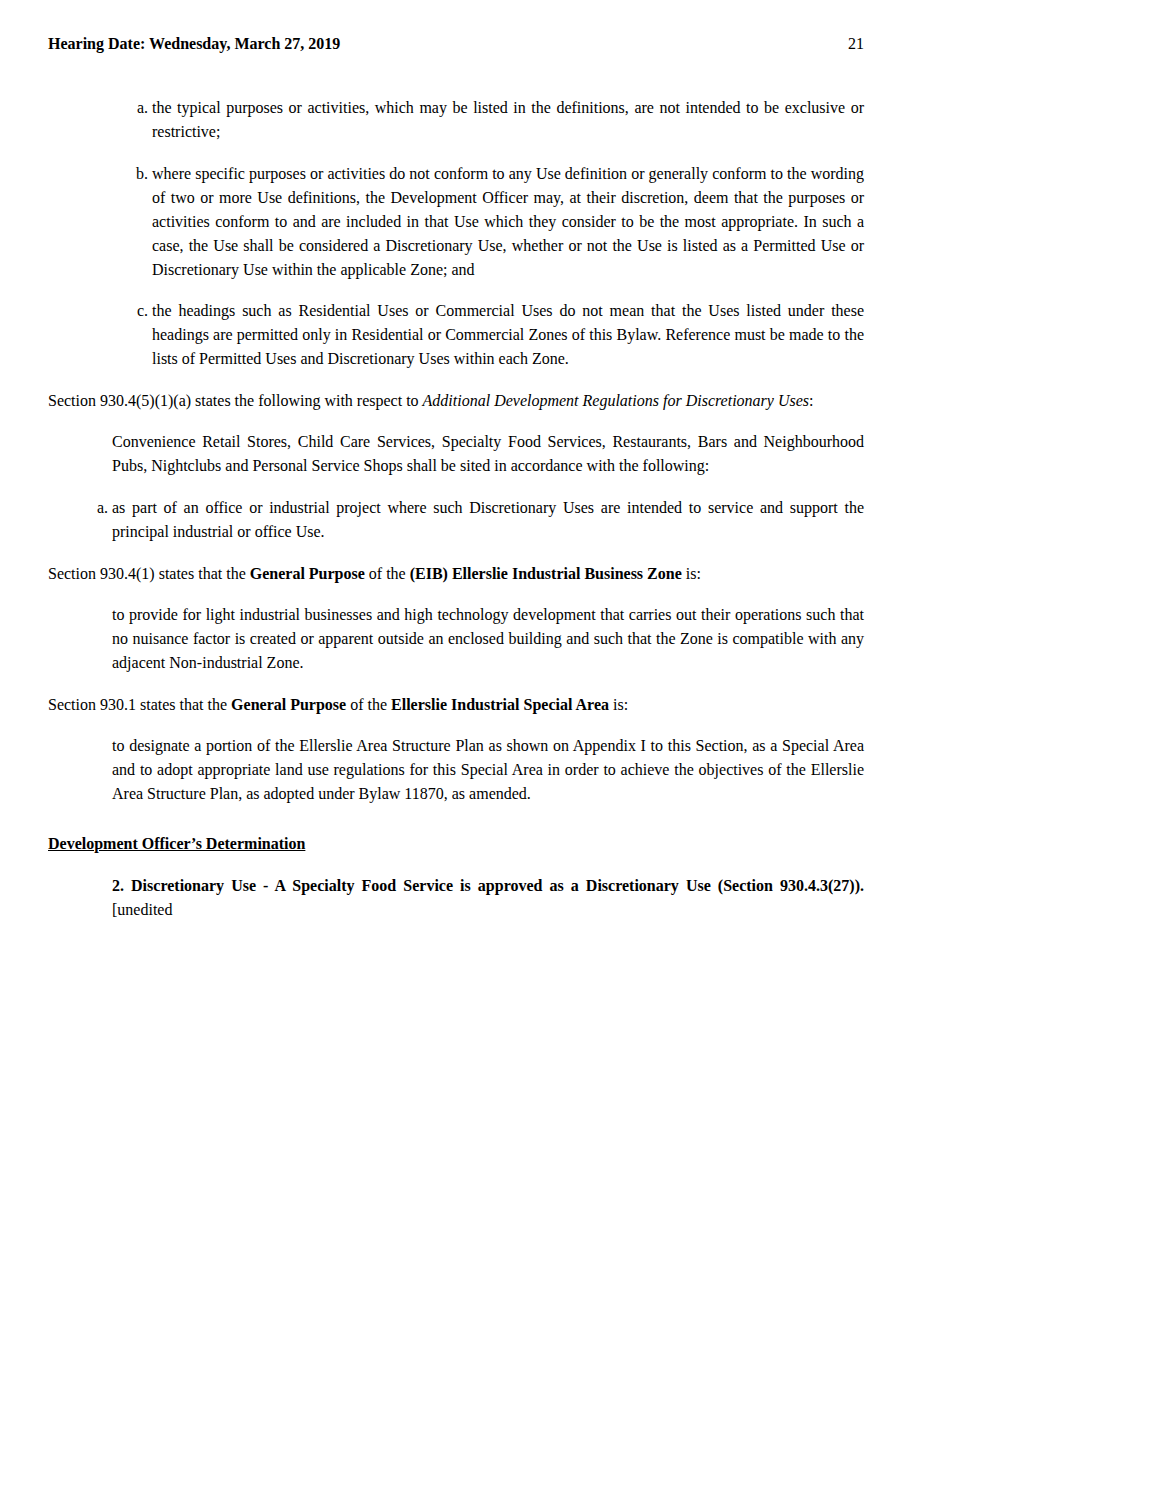Hearing Date: Wednesday, March 27, 2019 21
the typical purposes or activities, which may be listed in the definitions, are not intended to be exclusive or restrictive;
where specific purposes or activities do not conform to any Use definition or generally conform to the wording of two or more Use definitions, the Development Officer may, at their discretion, deem that the purposes or activities conform to and are included in that Use which they consider to be the most appropriate. In such a case, the Use shall be considered a Discretionary Use, whether or not the Use is listed as a Permitted Use or Discretionary Use within the applicable Zone; and
the headings such as Residential Uses or Commercial Uses do not mean that the Uses listed under these headings are permitted only in Residential or Commercial Zones of this Bylaw. Reference must be made to the lists of Permitted Uses and Discretionary Uses within each Zone.
Section 930.4(5)(1)(a) states the following with respect to Additional Development Regulations for Discretionary Uses:
Convenience Retail Stores, Child Care Services, Specialty Food Services, Restaurants, Bars and Neighbourhood Pubs, Nightclubs and Personal Service Shops shall be sited in accordance with the following:
as part of an office or industrial project where such Discretionary Uses are intended to service and support the principal industrial or office Use.
Section 930.4(1) states that the General Purpose of the (EIB) Ellerslie Industrial Business Zone is:
to provide for light industrial businesses and high technology development that carries out their operations such that no nuisance factor is created or apparent outside an enclosed building and such that the Zone is compatible with any adjacent Non-industrial Zone.
Section 930.1 states that the General Purpose of the Ellerslie Industrial Special Area is:
to designate a portion of the Ellerslie Area Structure Plan as shown on Appendix I to this Section, as a Special Area and to adopt appropriate land use regulations for this Special Area in order to achieve the objectives of the Ellerslie Area Structure Plan, as adopted under Bylaw 11870, as amended.
Development Officer’s Determination
2. Discretionary Use - A Specialty Food Service is approved as a Discretionary Use (Section 930.4.3(27)). [unedited